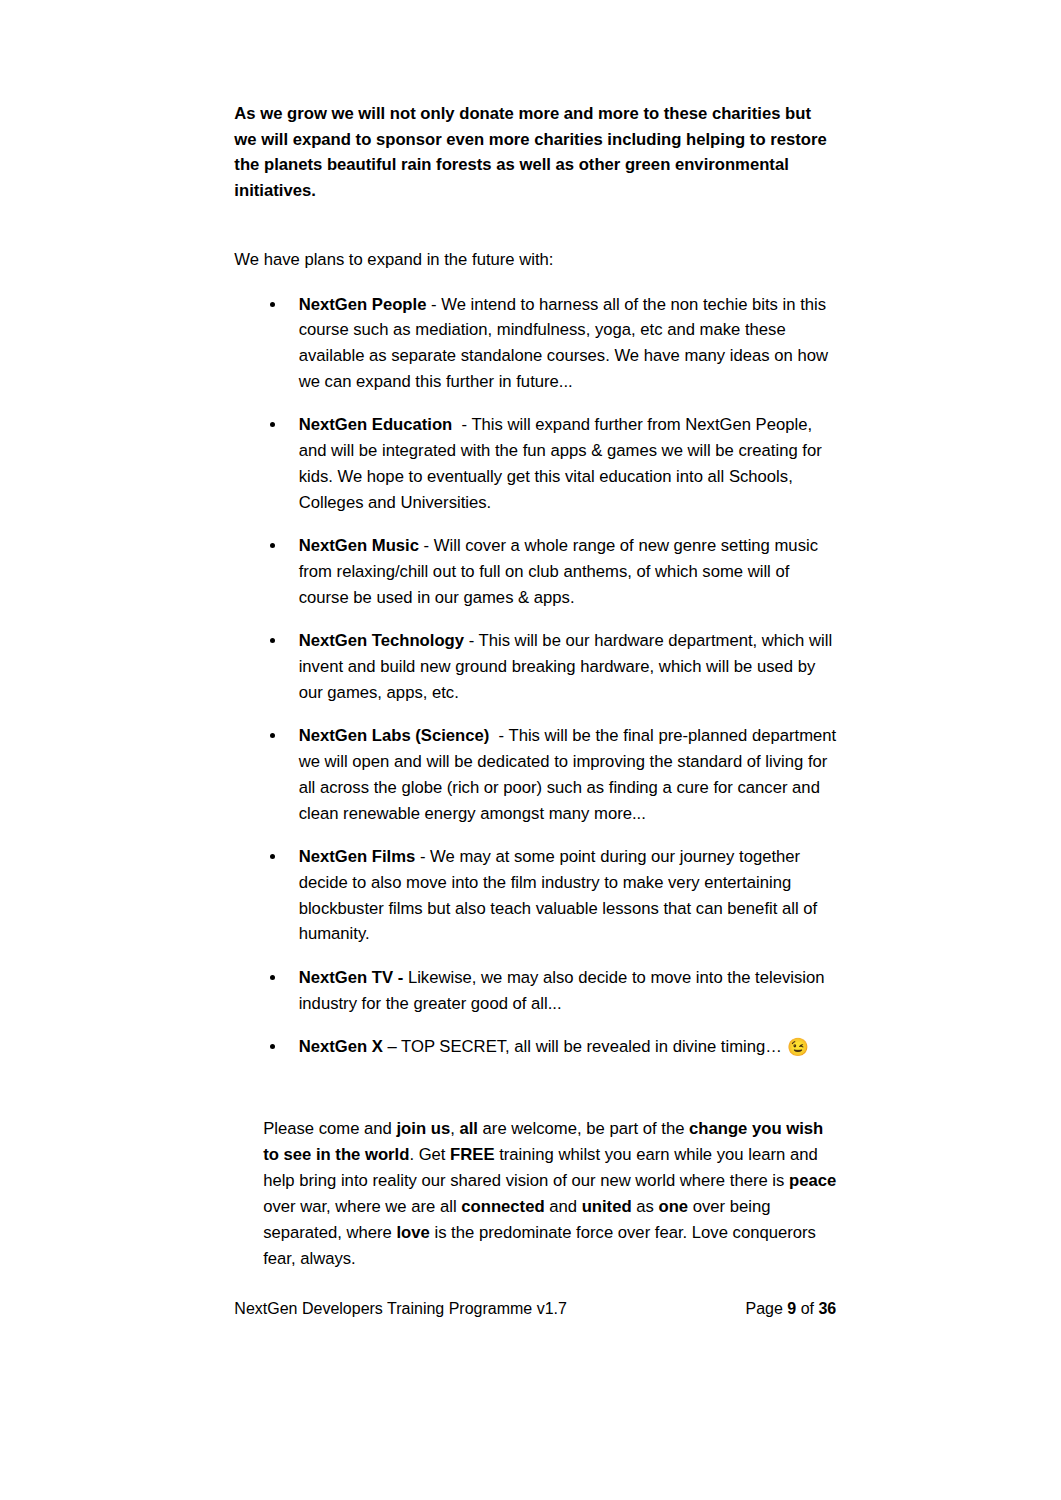As we grow we will not only donate more and more to these charities but we will expand to sponsor even more charities including helping to restore the planets beautiful rain forests as well as other green environmental initiatives.
We have plans to expand in the future with:
NextGen People - We intend to harness all of the non techie bits in this course such as mediation, mindfulness, yoga, etc and make these available as separate standalone courses. We have many ideas on how we can expand this further in future...
NextGen Education - This will expand further from NextGen People, and will be integrated with the fun apps & games we will be creating for kids. We hope to eventually get this vital education into all Schools, Colleges and Universities.
NextGen Music - Will cover a whole range of new genre setting music from relaxing/chill out to full on club anthems, of which some will of course be used in our games & apps.
NextGen Technology - This will be our hardware department, which will invent and build new ground breaking hardware, which will be used by our games, apps, etc.
NextGen Labs (Science) - This will be the final pre-planned department we will open and will be dedicated to improving the standard of living for all across the globe (rich or poor) such as finding a cure for cancer and clean renewable energy amongst many more...
NextGen Films - We may at some point during our journey together decide to also move into the film industry to make very entertaining blockbuster films but also teach valuable lessons that can benefit all of humanity.
NextGen TV - Likewise, we may also decide to move into the television industry for the greater good of all...
NextGen X – TOP SECRET, all will be revealed in divine timing… 😉
Please come and join us, all are welcome, be part of the change you wish to see in the world. Get FREE training whilst you earn while you learn and help bring into reality our shared vision of our new world where there is peace over war, where we are all connected and united as one over being separated, where love is the predominate force over fear. Love conquerors fear, always.
NextGen Developers Training Programme v1.7 Page 9 of 36